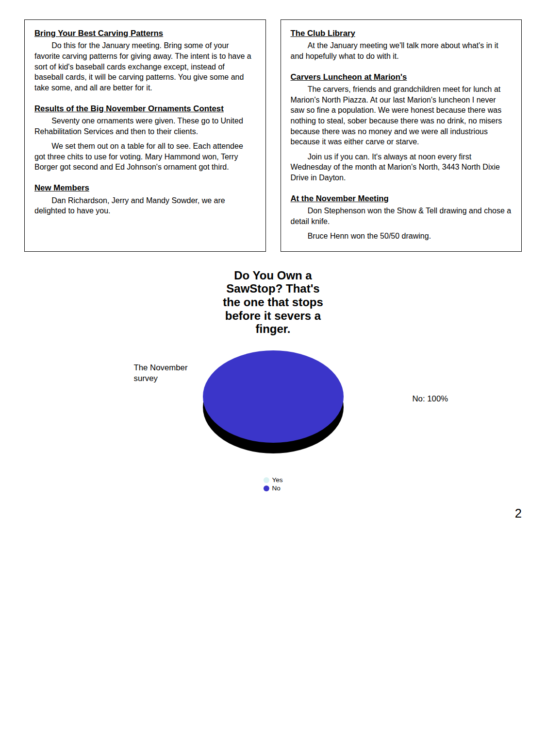Bring Your Best Carving Patterns
Do this for the January meeting. Bring some of your favorite carving patterns for giving away. The intent is to have a sort of kid's baseball cards exchange except, instead of baseball cards, it will be carving patterns. You give some and take some, and all are better for it.
Results of the Big November Ornaments Contest
Seventy one ornaments were given. These go to United Rehabilitation Services and then to their clients.
We set them out on a table for all to see. Each attendee got three chits to use for voting. Mary Hammond won, Terry Borger got second and Ed Johnson's ornament got third.
New Members
Dan Richardson, Jerry and Mandy Sowder, we are delighted to have you.
The Club Library
At the January meeting we'll talk more about what's in it and hopefully what to do with it.
Carvers Luncheon at Marion's
The carvers, friends and grandchildren meet for lunch at Marion's North Piazza. At our last Marion's luncheon I never saw so fine a population. We were honest because there was nothing to steal, sober because there was no drink, no misers because there was no money and we were all industrious because it was either carve or starve.
Join us if you can. It's always at noon every first Wednesday of the month at Marion's North, 3443 North Dixie Drive in Dayton.
At the November Meeting
Don Stephenson won the Show & Tell drawing and chose a detail knife.
Bruce Henn won the 50/50 drawing.
Do You Own a SawStop? That's the one that stops before it severs a finger.
The November
survey
No: 100%
Yes
No
2